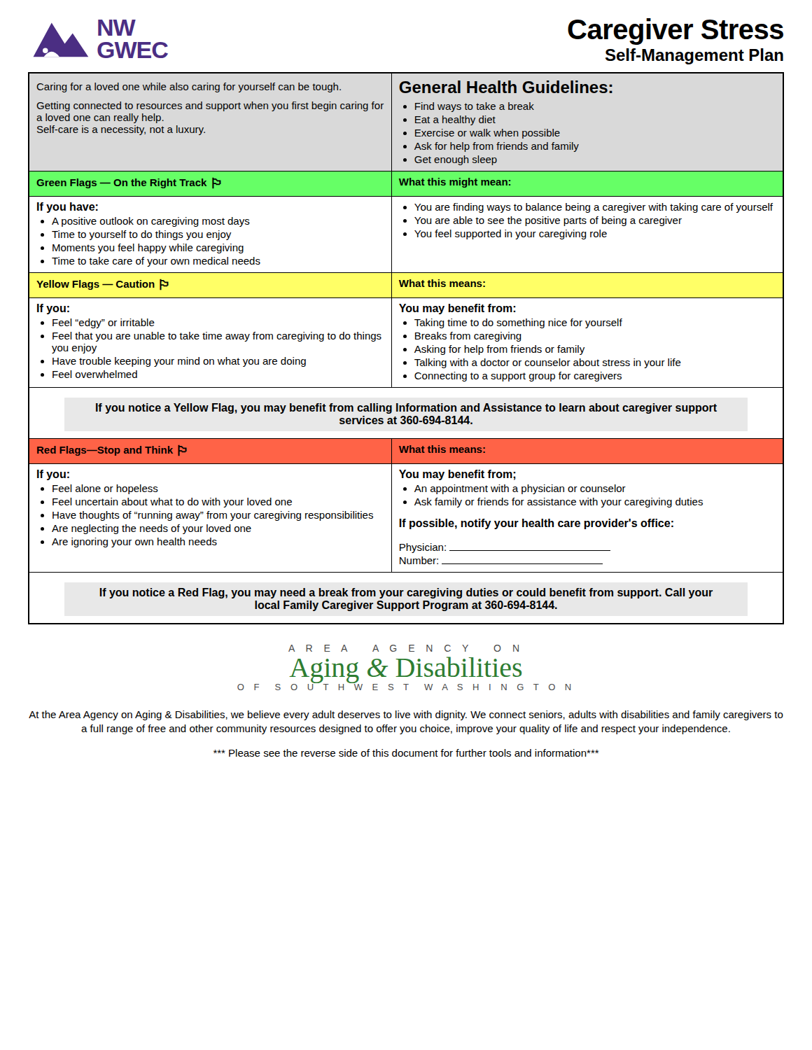NW
GWEC
Caregiver Stress
Self-Management Plan
| Caring for a loved one while also caring for yourself can be tough. Getting connected to resources and support when you first begin caring for a loved one can really help. Self-care is a necessity, not a luxury. | General Health Guidelines: Find ways to take a break Eat a healthy diet Exercise or walk when possible Ask for help from friends and family Get enough sleep |
| Green Flags — On the Right Track 🏳 | What this might mean: |
| If you have: A positive outlook on caregiving most days Time to yourself to do things you enjoy Moments you feel happy while caregiving Time to take care of your own medical needs | You are finding ways to balance being a caregiver with taking care of yourself You are able to see the positive parts of being a caregiver You feel supported in your caregiving role |
| Yellow Flags — Caution 🏳 | What this means: |
| If you: Feel “edgy” or irritable Feel that you are unable to take time away from caregiving to do things you enjoy Have trouble keeping your mind on what you are doing Feel overwhelmed | You may benefit from: Taking time to do something nice for yourself Breaks from caregiving Asking for help from friends or family Talking with a doctor or counselor about stress in your life Connecting to a support group for caregivers |
| If you notice a Yellow Flag, you may benefit from calling Information and Assistance to learn about caregiver support services at 360-694-8144. |
| Red Flags—Stop and Think 🏳 | What this means: |
| If you: Feel alone or hopeless Feel uncertain about what to do with your loved one Have thoughts of “running away” from your caregiving responsibilities Are neglecting the needs of your loved one Are ignoring your own health needs | You may benefit from; An appointment with a physician or counselor Ask family or friends for assistance with your caregiving duties If possible, notify your health care provider's office: Physician: Number: |
| If you notice a Red Flag, you may need a break from your caregiving duties or could benefit from support. Call your local Family Caregiver Support Program at 360-694-8144. |
A R E A A G E N C Y O N
Aging & Disabilities
O F S O U T H W E S T W A S H I N G T O N
At the Area Agency on Aging & Disabilities, we believe every adult deserves to live with dignity. We connect seniors, adults with disabilities and family caregivers to a full range of free and other community resources designed to offer you choice, improve your quality of life and respect your independence.
*** Please see the reverse side of this document for further tools and information***